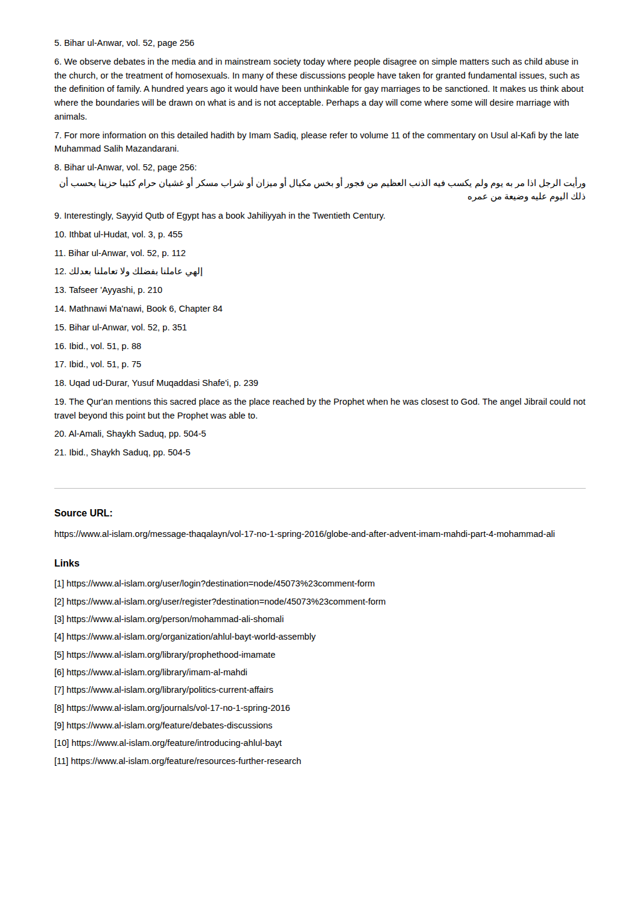5. Bihar ul-Anwar, vol. 52, page 256
6. We observe debates in the media and in mainstream society today where people disagree on simple matters such as child abuse in the church, or the treatment of homosexuals. In many of these discussions people have taken for granted fundamental issues, such as the definition of family. A hundred years ago it would have been unthinkable for gay marriages to be sanctioned. It makes us think about where the boundaries will be drawn on what is and is not acceptable. Perhaps a day will come where some will desire marriage with animals.
7. For more information on this detailed hadith by Imam Sadiq, please refer to volume 11 of the commentary on Usul al-Kafi by the late Muhammad Salih Mazandarani.
8. Bihar ul-Anwar, vol. 52, page 256:
ورأيت الرجل اذا مر به يوم ولم يكسب فيه الذنب العظيم من فجور أو بخس مكيال أو ميزان أو شراب مسكر أو غشيان حرام كئيبا حزينا يحسب أن ذلك اليوم عليه وضيعة من عمره
9. Interestingly, Sayyid Qutb of Egypt has a book Jahiliyyah in the Twentieth Century.
10. Ithbat ul-Hudat, vol. 3, p. 455
11. Bihar ul-Anwar, vol. 52, p. 112
12. إلهي عاملنا بفضلك ولا تعاملنا بعدلك
13. Tafseer 'Ayyashi, p. 210
14. Mathnawi Ma'nawi, Book 6, Chapter 84
15. Bihar ul-Anwar, vol. 52, p. 351
16. Ibid., vol. 51, p. 88
17. Ibid., vol. 51, p. 75
18. Uqad ud-Durar, Yusuf Muqaddasi Shafe'i, p. 239
19. The Qur'an mentions this sacred place as the place reached by the Prophet when he was closest to God. The angel Jibrail could not travel beyond this point but the Prophet was able to.
20. Al-Amali, Shaykh Saduq, pp. 504-5
21. Ibid., Shaykh Saduq, pp. 504-5
Source URL:
https://www.al-islam.org/message-thaqalayn/vol-17-no-1-spring-2016/globe-and-after-advent-imam-mahdi-part-4-mohammad-ali
Links
[1] https://www.al-islam.org/user/login?destination=node/45073%23comment-form
[2] https://www.al-islam.org/user/register?destination=node/45073%23comment-form
[3] https://www.al-islam.org/person/mohammad-ali-shomali
[4] https://www.al-islam.org/organization/ahlul-bayt-world-assembly
[5] https://www.al-islam.org/library/prophethood-imamate
[6] https://www.al-islam.org/library/imam-al-mahdi
[7] https://www.al-islam.org/library/politics-current-affairs
[8] https://www.al-islam.org/journals/vol-17-no-1-spring-2016
[9] https://www.al-islam.org/feature/debates-discussions
[10] https://www.al-islam.org/feature/introducing-ahlul-bayt
[11] https://www.al-islam.org/feature/resources-further-research